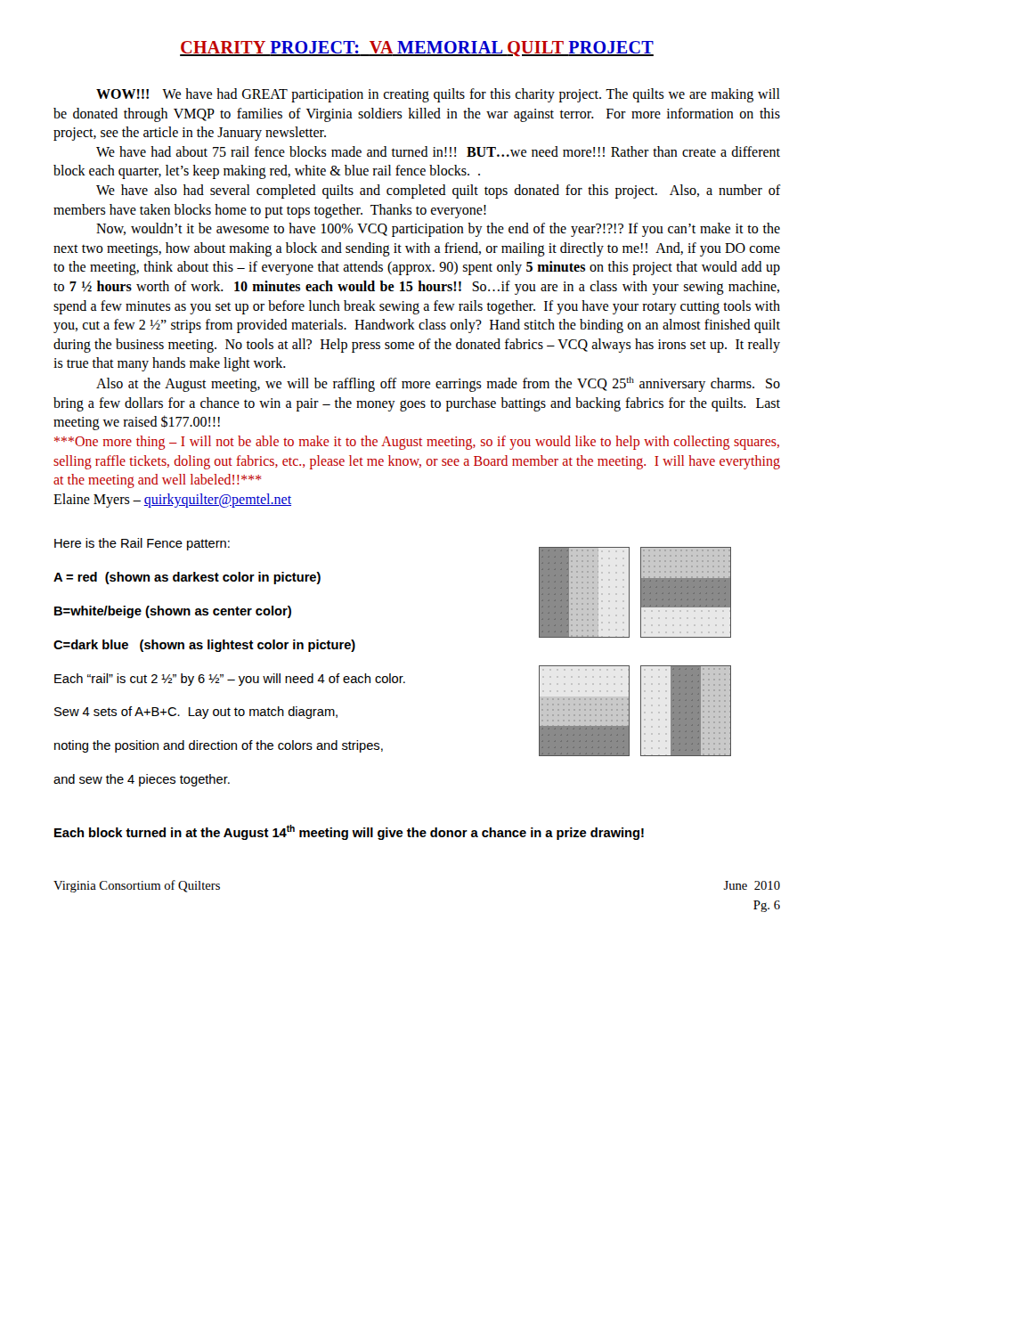CHARITY PROJECT: VA MEMORIAL QUILT PROJECT
WOW!!! We have had GREAT participation in creating quilts for this charity project. The quilts we are making will be donated through VMQP to families of Virginia soldiers killed in the war against terror. For more information on this project, see the article in the January newsletter.
We have had about 75 rail fence blocks made and turned in!!! BUT…we need more!!! Rather than create a different block each quarter, let’s keep making red, white & blue rail fence blocks. .
We have also had several completed quilts and completed quilt tops donated for this project. Also, a number of members have taken blocks home to put tops together. Thanks to everyone!
Now, wouldn’t it be awesome to have 100% VCQ participation by the end of the year?!?!? If you can’t make it to the next two meetings, how about making a block and sending it with a friend, or mailing it directly to me!! And, if you DO come to the meeting, think about this – if everyone that attends (approx. 90) spent only 5 minutes on this project that would add up to 7 ½ hours worth of work. 10 minutes each would be 15 hours!! So…if you are in a class with your sewing machine, spend a few minutes as you set up or before lunch break sewing a few rails together. If you have your rotary cutting tools with you, cut a few 2 ½” strips from provided materials. Handwork class only? Hand stitch the binding on an almost finished quilt during the business meeting. No tools at all? Help press some of the donated fabrics – VCQ always has irons set up. It really is true that many hands make light work.
Also at the August meeting, we will be raffling off more earrings made from the VCQ 25th anniversary charms. So bring a few dollars for a chance to win a pair – the money goes to purchase battings and backing fabrics for the quilts. Last meeting we raised $177.00!!!
***One more thing – I will not be able to make it to the August meeting, so if you would like to help with collecting squares, selling raffle tickets, doling out fabrics, etc., please let me know, or see a Board member at the meeting. I will have everything at the meeting and well labeled!!***
Elaine Myers – quirkyquilter@pemtel.net
Here is the Rail Fence pattern:
A = red (shown as darkest color in picture)
B=white/beige (shown as center color)
C=dark blue (shown as lightest color in picture)
Each “rail” is cut 2 ½” by 6 ½” – you will need 4 of each color.
Sew 4 sets of A+B+C. Lay out to match diagram,
noting the position and direction of the colors and stripes,
and sew the 4 pieces together.
Each block turned in at the August 14th meeting will give the donor a chance in a prize drawing!
Virginia Consortium of Quilters
June 2010
Pg. 6